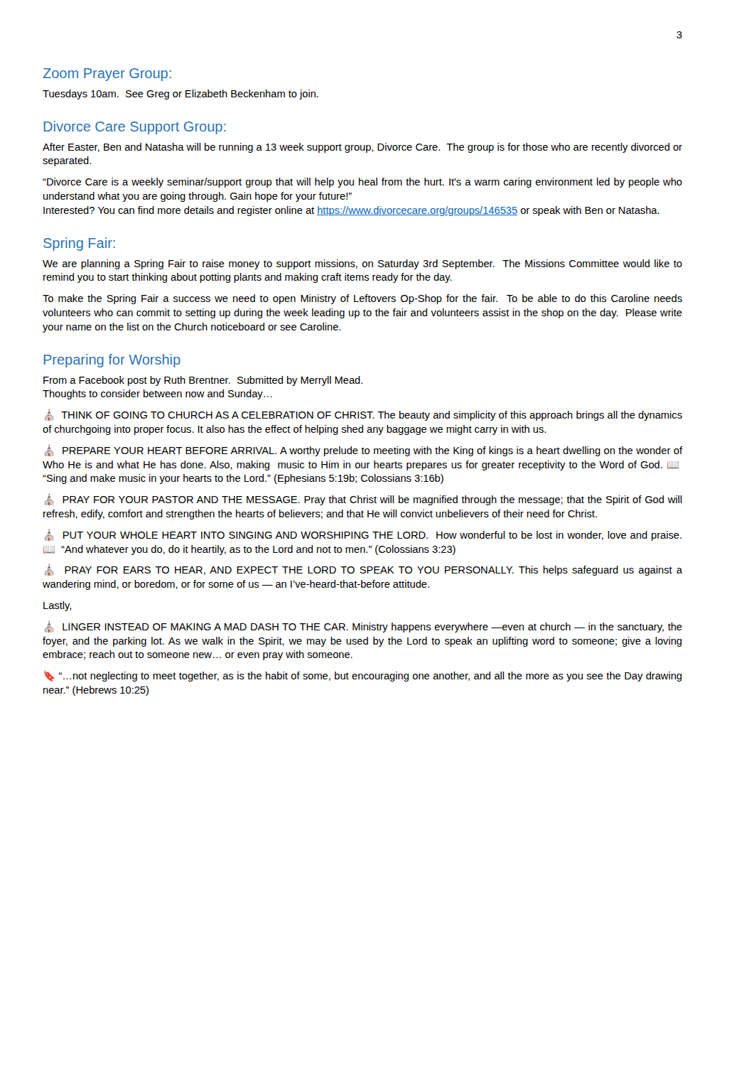3
Zoom Prayer Group:
Tuesdays 10am. See Greg or Elizabeth Beckenham to join.
Divorce Care Support Group:
After Easter, Ben and Natasha will be running a 13 week support group, Divorce Care. The group is for those who are recently divorced or separated.
“Divorce Care is a weekly seminar/support group that will help you heal from the hurt. It's a warm caring environment led by people who understand what you are going through. Gain hope for your future!”
Interested? You can find more details and register online at https://www.divorcecare.org/groups/146535 or speak with Ben or Natasha.
Spring Fair:
We are planning a Spring Fair to raise money to support missions, on Saturday 3rd September. The Missions Committee would like to remind you to start thinking about potting plants and making craft items ready for the day.
To make the Spring Fair a success we need to open Ministry of Leftovers Op-Shop for the fair. To be able to do this Caroline needs volunteers who can commit to setting up during the week leading up to the fair and volunteers assist in the shop on the day. Please write your name on the list on the Church noticeboard or see Caroline.
Preparing for Worship
From a Facebook post by Ruth Brentner. Submitted by Merryll Mead.
Thoughts to consider between now and Sunday…
⛪ THINK OF GOING TO CHURCH AS A CELEBRATION OF CHRIST. The beauty and simplicity of this approach brings all the dynamics of churchgoing into proper focus. It also has the effect of helping shed any baggage we might carry in with us.
⛪ PREPARE YOUR HEART BEFORE ARRIVAL. A worthy prelude to meeting with the King of kings is a heart dwelling on the wonder of Who He is and what He has done. Also, making music to Him in our hearts prepares us for greater receptivity to the Word of God. 📖 “Sing and make music in your hearts to the Lord.” (Ephesians 5:19b; Colossians 3:16b)
⛪ PRAY FOR YOUR PASTOR AND THE MESSAGE. Pray that Christ will be magnified through the message; that the Spirit of God will refresh, edify, comfort and strengthen the hearts of believers; and that He will convict unbelievers of their need for Christ.
⛪ PUT YOUR WHOLE HEART INTO SINGING AND WORSHIPING THE LORD. How wonderful to be lost in wonder, love and praise. 📖 “And whatever you do, do it heartily, as to the Lord and not to men.” (Colossians 3:23)
⛪ PRAY FOR EARS TO HEAR, AND EXPECT THE LORD TO SPEAK TO YOU PERSONALLY. This helps safeguard us against a wandering mind, or boredom, or for some of us — an I’ve-heard-that-before attitude.
Lastly,
⛪ LINGER INSTEAD OF MAKING A MAD DASH TO THE CAR. Ministry happens everywhere —even at church — in the sanctuary, the foyer, and the parking lot. As we walk in the Spirit, we may be used by the Lord to speak an uplifting word to someone; give a loving embrace; reach out to someone new… or even pray with someone.
🔖“…not neglecting to meet together, as is the habit of some, but encouraging one another, and all the more as you see the Day drawing near.” (Hebrews 10:25)